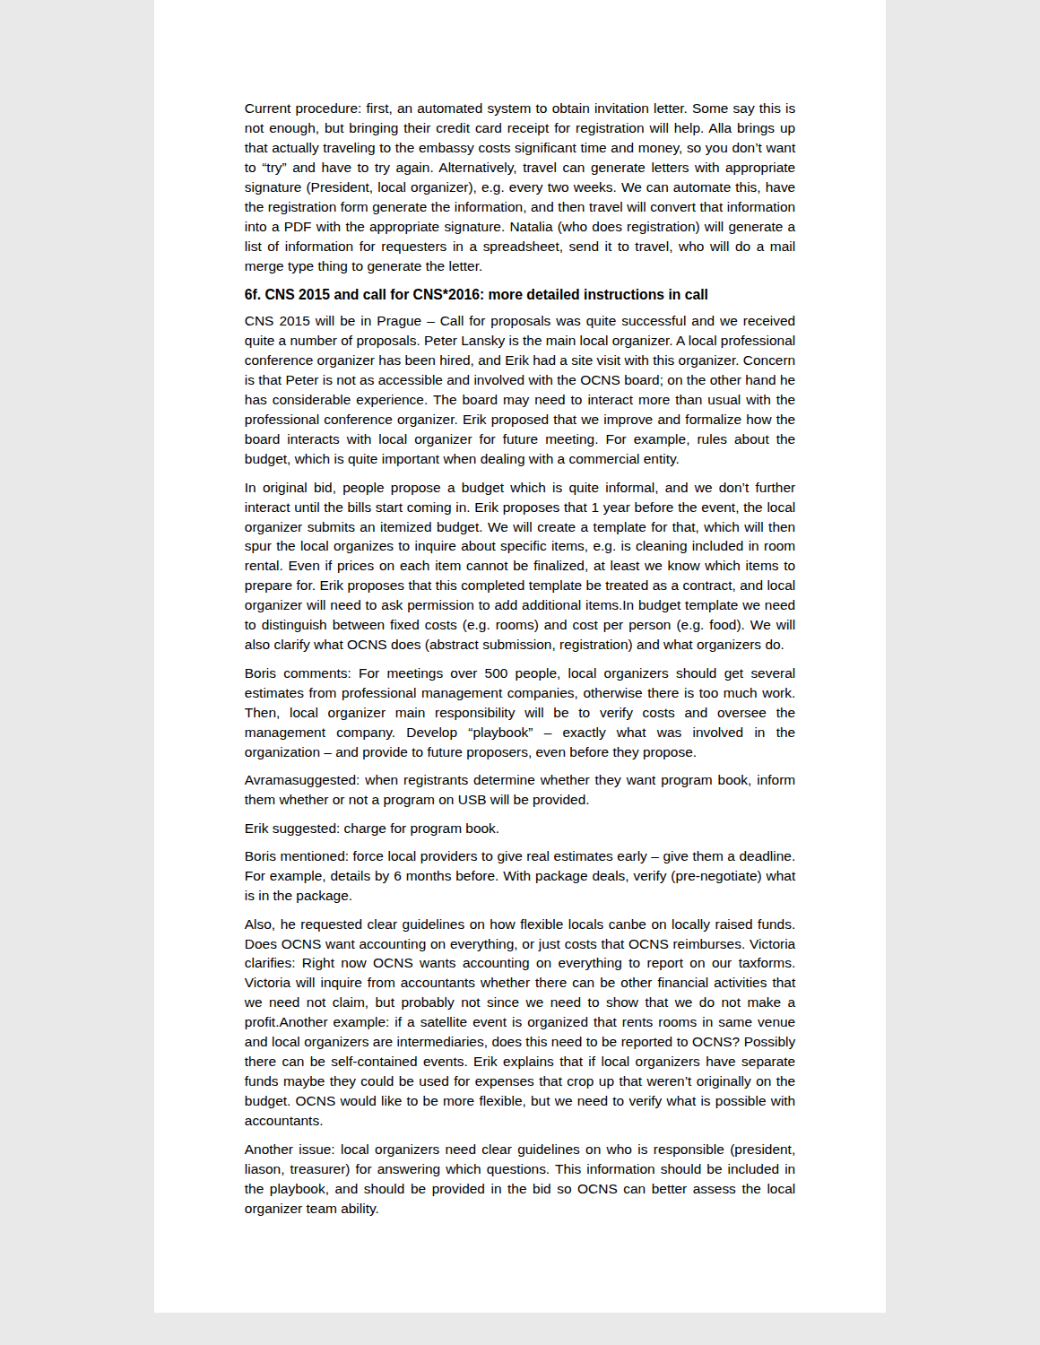Current procedure: first, an automated system to obtain invitation letter. Some say this is not enough, but bringing their credit card receipt for registration will help. Alla brings up that actually traveling to the embassy costs significant time and money, so you don’t want to “try” and have to try again. Alternatively, travel can generate letters with appropriate signature (President, local organizer), e.g. every two weeks. We can automate this, have the registration form generate the information, and then travel will convert that information into a PDF with the appropriate signature. Natalia (who does registration) will generate a list of information for requesters in a spreadsheet, send it to travel, who will do a mail merge type thing to generate the letter.
6f. CNS 2015 and call for CNS*2016: more detailed instructions in call
CNS 2015 will be in Prague – Call for proposals was quite successful and we received quite a number of proposals. Peter Lansky is the main local organizer. A local professional conference organizer has been hired, and Erik had a site visit with this organizer. Concern is that Peter is not as accessible and involved with the OCNS board; on the other hand he has considerable experience. The board may need to interact more than usual with the professional conference organizer. Erik proposed that we improve and formalize how the board interacts with local organizer for future meeting. For example, rules about the budget, which is quite important when dealing with a commercial entity.
In original bid, people propose a budget which is quite informal, and we don’t further interact until the bills start coming in. Erik proposes that 1 year before the event, the local organizer submits an itemized budget. We will create a template for that, which will then spur the local organizes to inquire about specific items, e.g. is cleaning included in room rental. Even if prices on each item cannot be finalized, at least we know which items to prepare for. Erik proposes that this completed template be treated as a contract, and local organizer will need to ask permission to add additional items.In budget template we need to distinguish between fixed costs (e.g. rooms) and cost per person (e.g. food). We will also clarify what OCNS does (abstract submission, registration) and what organizers do.
Boris comments: For meetings over 500 people, local organizers should get several estimates from professional management companies, otherwise there is too much work. Then, local organizer main responsibility will be to verify costs and oversee the management company. Develop “playbook” – exactly what was involved in the organization – and provide to future proposers, even before they propose.
Avramasuggested: when registrants determine whether they want program book, inform them whether or not a program on USB will be provided.
Erik suggested: charge for program book.
Boris mentioned: force local providers to give real estimates early – give them a deadline. For example, details by 6 months before. With package deals, verify (pre-negotiate) what is in the package.
Also, he requested clear guidelines on how flexible locals canbe on locally raised funds. Does OCNS want accounting on everything, or just costs that OCNS reimburses. Victoria clarifies: Right now OCNS wants accounting on everything to report on our taxforms. Victoria will inquire from accountants whether there can be other financial activities that we need not claim, but probably not since we need to show that we do not make a profit.Another example: if a satellite event is organized that rents rooms in same venue and local organizers are intermediaries, does this need to be reported to OCNS? Possibly there can be self-contained events. Erik explains that if local organizers have separate funds maybe they could be used for expenses that crop up that weren’t originally on the budget. OCNS would like to be more flexible, but we need to verify what is possible with accountants.
Another issue: local organizers need clear guidelines on who is responsible (president, liason, treasurer) for answering which questions. This information should be included in the playbook, and should be provided in the bid so OCNS can better assess the local organizer team ability.